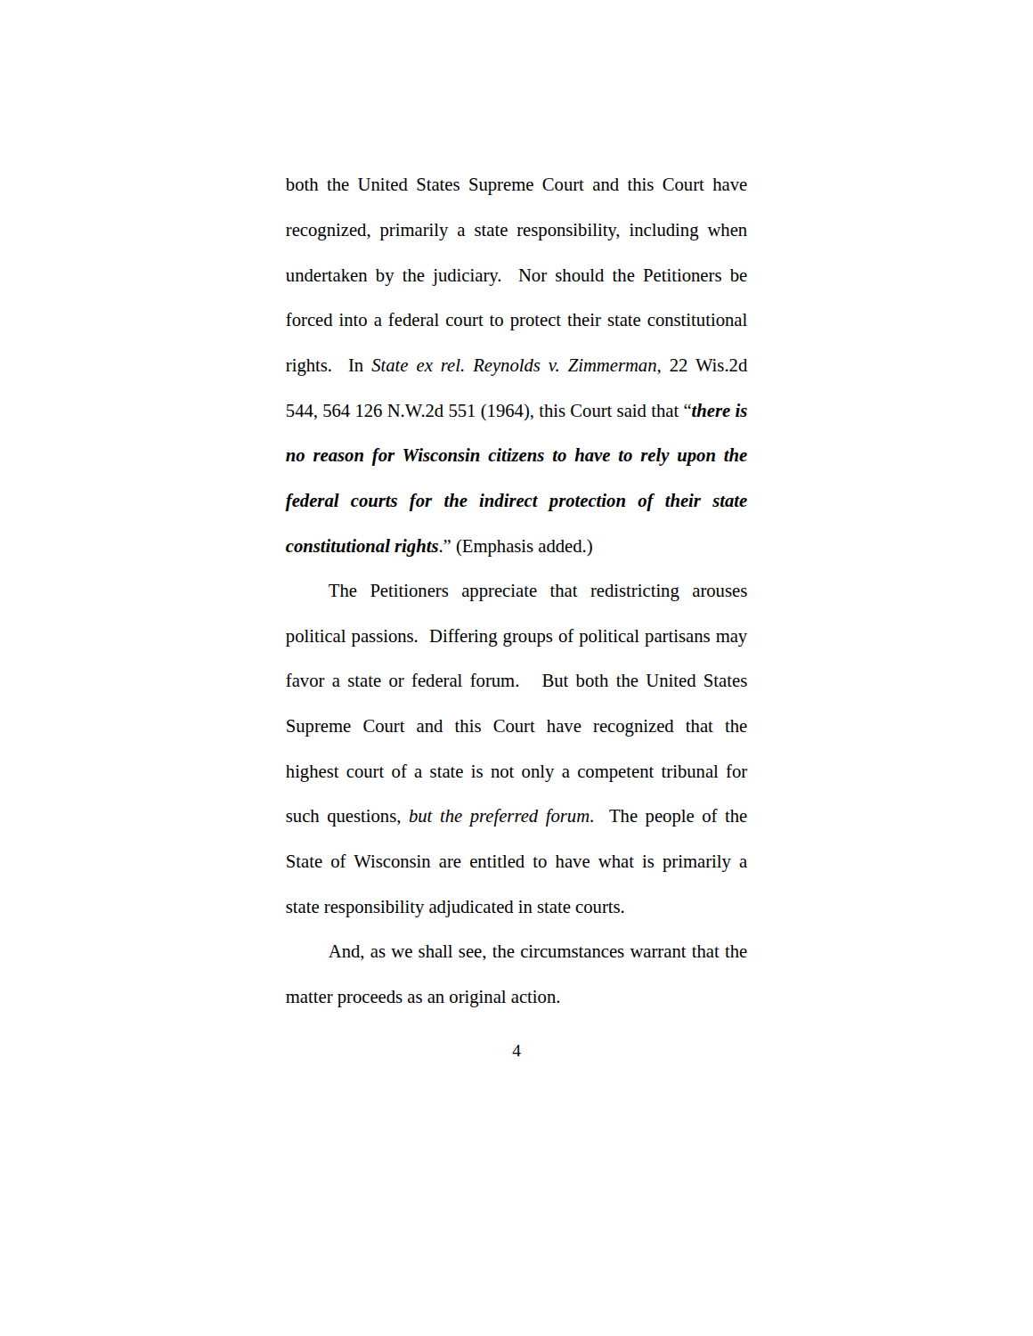both the United States Supreme Court and this Court have recognized, primarily a state responsibility, including when undertaken by the judiciary. Nor should the Petitioners be forced into a federal court to protect their state constitutional rights. In State ex rel. Reynolds v. Zimmerman, 22 Wis.2d 544, 564 126 N.W.2d 551 (1964), this Court said that “there is no reason for Wisconsin citizens to have to rely upon the federal courts for the indirect protection of their state constitutional rights.” (Emphasis added.)
The Petitioners appreciate that redistricting arouses political passions. Differing groups of political partisans may favor a state or federal forum. But both the United States Supreme Court and this Court have recognized that the highest court of a state is not only a competent tribunal for such questions, but the preferred forum. The people of the State of Wisconsin are entitled to have what is primarily a state responsibility adjudicated in state courts.
And, as we shall see, the circumstances warrant that the matter proceeds as an original action.
4